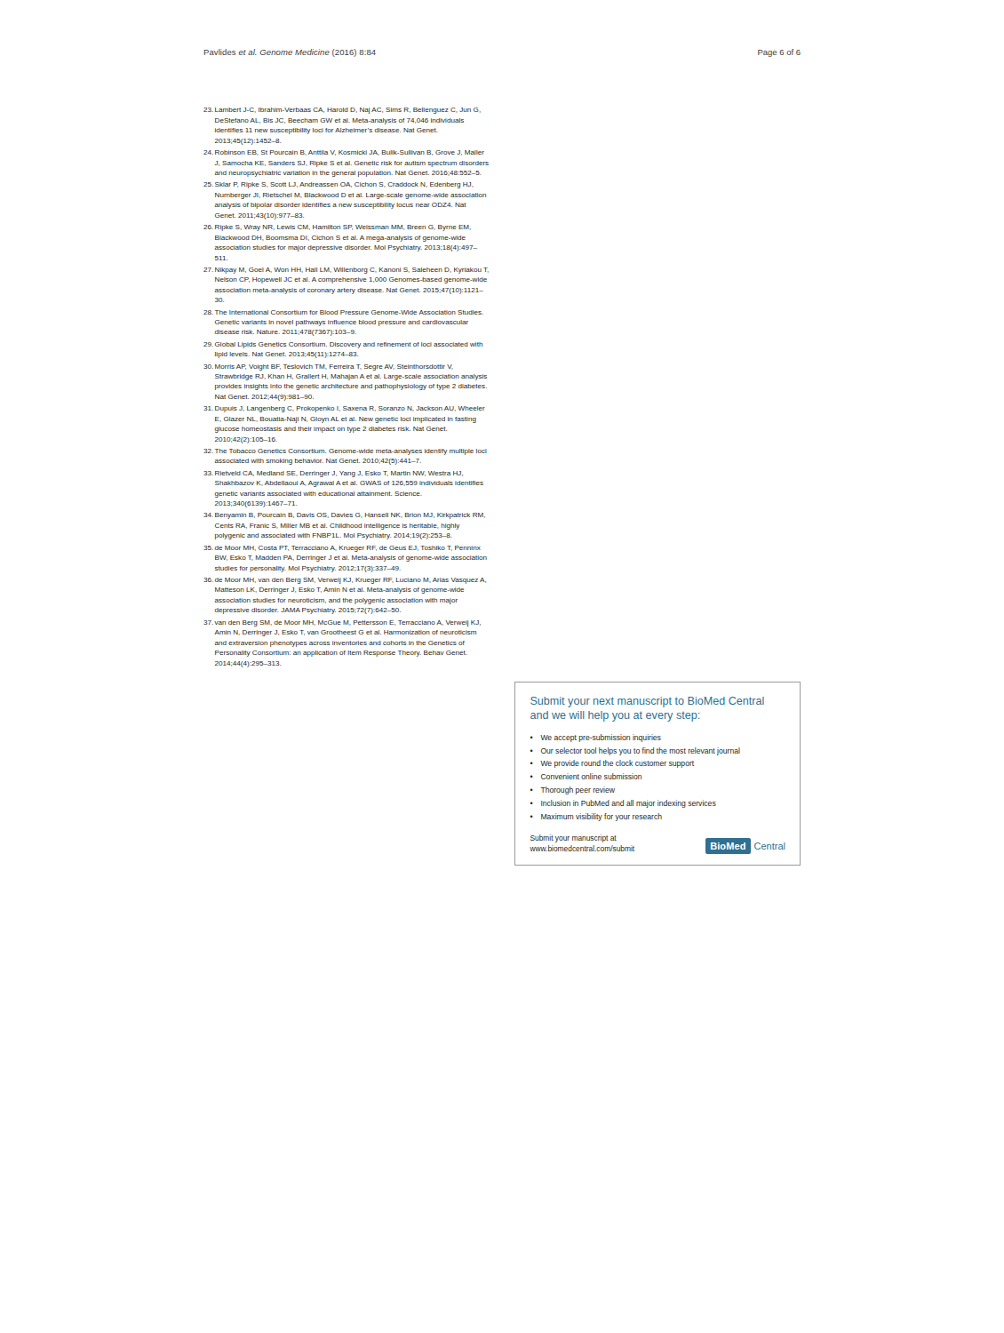Pavlides et al. Genome Medicine (2016) 8:84
Page 6 of 6
Lambert J-C, Ibrahim-Verbaas CA, Harold D, Naj AC, Sims R, Bellenguez C, Jun G, DeStefano AL, Bis JC, Beecham GW et al. Meta-analysis of 74,046 individuals identifies 11 new susceptibility loci for Alzheimer’s disease. Nat Genet. 2013;45(12):1452–8.
Robinson EB, St Pourcain B, Anttila V, Kosmicki JA, Bulik-Sullivan B, Grove J, Maller J, Samocha KE, Sanders SJ, Ripke S et al. Genetic risk for autism spectrum disorders and neuropsychiatric variation in the general population. Nat Genet. 2016;48:552–5.
Sklar P, Ripke S, Scott LJ, Andreassen OA, Cichon S, Craddock N, Edenberg HJ, Nurnberger JI, Rietschel M, Blackwood D et al. Large-scale genome-wide association analysis of bipolar disorder identifies a new susceptibility locus near ODZ4. Nat Genet. 2011;43(10):977–83.
Ripke S, Wray NR, Lewis CM, Hamilton SP, Weissman MM, Breen G, Byrne EM, Blackwood DH, Boomsma DI, Cichon S et al. A mega-analysis of genome-wide association studies for major depressive disorder. Mol Psychiatry. 2013;18(4):497–511.
Nikpay M, Goel A, Won HH, Hall LM, Willenborg C, Kanoni S, Saleheen D, Kyriakou T, Nelson CP, Hopewell JC et al. A comprehensive 1,000 Genomes-based genome-wide association meta-analysis of coronary artery disease. Nat Genet. 2015;47(10):1121–30.
The International Consortium for Blood Pressure Genome-Wide Association Studies. Genetic variants in novel pathways influence blood pressure and cardiovascular disease risk. Nature. 2011;478(7367):103–9.
Global Lipids Genetics Consortium. Discovery and refinement of loci associated with lipid levels. Nat Genet. 2013;45(11):1274–83.
Morris AP, Voight BF, Teslovich TM, Ferreira T, Segre AV, Steinthorsdottir V, Strawbridge RJ, Khan H, Grallert H, Mahajan A et al. Large-scale association analysis provides insights into the genetic architecture and pathophysiology of type 2 diabetes. Nat Genet. 2012;44(9):981–90.
Dupuis J, Langenberg C, Prokopenko I, Saxena R, Soranzo N, Jackson AU, Wheeler E, Glazer NL, Bouatia-Naji N, Gloyn AL et al. New genetic loci implicated in fasting glucose homeostasis and their impact on type 2 diabetes risk. Nat Genet. 2010;42(2):105–16.
The Tobacco Genetics Consortium. Genome-wide meta-analyses identify multiple loci associated with smoking behavior. Nat Genet. 2010;42(5):441–7.
Rietveld CA, Medland SE, Derringer J, Yang J, Esko T, Martin NW, Westra HJ, Shakhbazov K, Abdellaoui A, Agrawal A et al. GWAS of 126,559 individuals identifies genetic variants associated with educational attainment. Science. 2013;340(6139):1467–71.
Benyamin B, Pourcain B, Davis OS, Davies G, Hansell NK, Brion MJ, Kirkpatrick RM, Cents RA, Franic S, Miller MB et al. Childhood intelligence is heritable, highly polygenic and associated with FNBP1L. Mol Psychiatry. 2014;19(2):253–8.
de Moor MH, Costa PT, Terracciano A, Krueger RF, de Geus EJ, Toshiko T, Penninx BW, Esko T, Madden PA, Derringer J et al. Meta-analysis of genome-wide association studies for personality. Mol Psychiatry. 2012;17(3):337–49.
de Moor MH, van den Berg SM, Verweij KJ, Krueger RF, Luciano M, Arias Vasquez A, Matteson LK, Derringer J, Esko T, Amin N et al. Meta-analysis of genome-wide association studies for neuroticism, and the polygenic association with major depressive disorder. JAMA Psychiatry. 2015;72(7):642–50.
van den Berg SM, de Moor MH, McGue M, Pettersson E, Terracciano A, Verweij KJ, Amin N, Derringer J, Esko T, van Grootheest G et al. Harmonization of neuroticism and extraversion phenotypes across inventories and cohorts in the Genetics of Personality Consortium: an application of Item Response Theory. Behav Genet. 2014;44(4):295–313.
Submit your next manuscript to BioMed Central
and we will help you at every step:
We accept pre-submission inquiries
Our selector tool helps you to find the most relevant journal
We provide round the clock customer support
Convenient online submission
Thorough peer review
Inclusion in PubMed and all major indexing services
Maximum visibility for your research
Submit your manuscript at www.biomedcentral.com/submit
BioMed Central